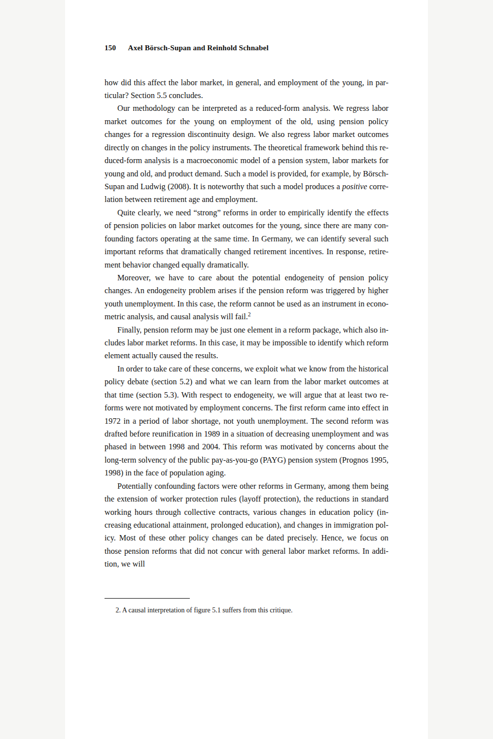150 Axel Börsch-Supan and Reinhold Schnabel
how did this affect the labor market, in general, and employment of the young, in particular? Section 5.5 concludes.
Our methodology can be interpreted as a reduced-form analysis. We regress labor market outcomes for the young on employment of the old, using pension policy changes for a regression discontinuity design. We also regress labor market outcomes directly on changes in the policy instruments. The theoretical framework behind this reduced-form analysis is a macroeconomic model of a pension system, labor markets for young and old, and product demand. Such a model is provided, for example, by Börsch-Supan and Ludwig (2008). It is noteworthy that such a model produces a positive correlation between retirement age and employment.
Quite clearly, we need “strong” reforms in order to empirically identify the effects of pension policies on labor market outcomes for the young, since there are many confounding factors operating at the same time. In Germany, we can identify several such important reforms that dramatically changed retirement incentives. In response, retirement behavior changed equally dramatically.
Moreover, we have to care about the potential endogeneity of pension policy changes. An endogeneity problem arises if the pension reform was triggered by higher youth unemployment. In this case, the reform cannot be used as an instrument in econometric analysis, and causal analysis will fail.2
Finally, pension reform may be just one element in a reform package, which also includes labor market reforms. In this case, it may be impossible to identify which reform element actually caused the results.
In order to take care of these concerns, we exploit what we know from the historical policy debate (section 5.2) and what we can learn from the labor market outcomes at that time (section 5.3). With respect to endogeneity, we will argue that at least two reforms were not motivated by employment concerns. The first reform came into effect in 1972 in a period of labor shortage, not youth unemployment. The second reform was drafted before reunification in 1989 in a situation of decreasing unemployment and was phased in between 1998 and 2004. This reform was motivated by concerns about the long-term solvency of the public pay-as-you-go (PAYG) pension system (Prognos 1995, 1998) in the face of population aging.
Potentially confounding factors were other reforms in Germany, among them being the extension of worker protection rules (layoff protection), the reductions in standard working hours through collective contracts, various changes in education policy (increasing educational attainment, prolonged education), and changes in immigration policy. Most of these other policy changes can be dated precisely. Hence, we focus on those pension reforms that did not concur with general labor market reforms. In addition, we will
2. A causal interpretation of figure 5.1 suffers from this critique.